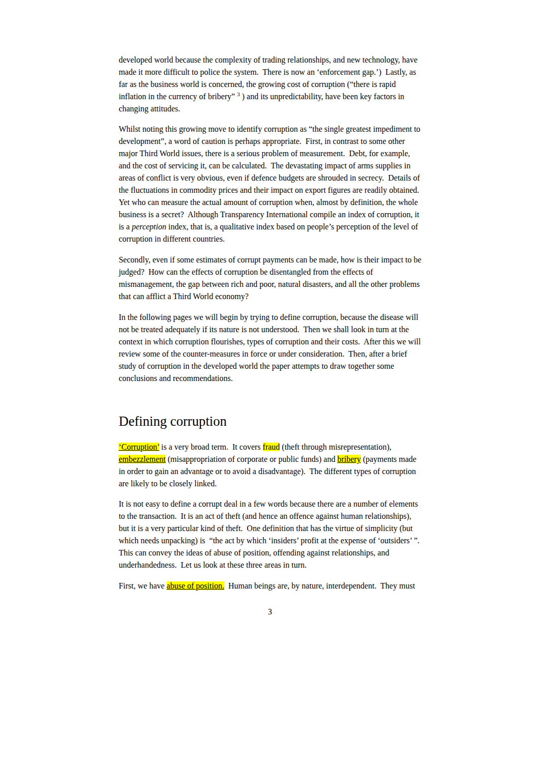developed world because the complexity of trading relationships, and new technology, have made it more difficult to police the system. There is now an ‘enforcement gap.’) Lastly, as far as the business world is concerned, the growing cost of corruption (“there is rapid inflation in the currency of bribery” 3 ) and its unpredictability, have been key factors in changing attitudes.
Whilst noting this growing move to identify corruption as “the single greatest impediment to development”, a word of caution is perhaps appropriate. First, in contrast to some other major Third World issues, there is a serious problem of measurement. Debt, for example, and the cost of servicing it, can be calculated. The devastating impact of arms supplies in areas of conflict is very obvious, even if defence budgets are shrouded in secrecy. Details of the fluctuations in commodity prices and their impact on export figures are readily obtained. Yet who can measure the actual amount of corruption when, almost by definition, the whole business is a secret? Although Transparency International compile an index of corruption, it is a perception index, that is, a qualitative index based on people’s perception of the level of corruption in different countries.
Secondly, even if some estimates of corrupt payments can be made, how is their impact to be judged? How can the effects of corruption be disentangled from the effects of mismanagement, the gap between rich and poor, natural disasters, and all the other problems that can afflict a Third World economy?
In the following pages we will begin by trying to define corruption, because the disease will not be treated adequately if its nature is not understood. Then we shall look in turn at the context in which corruption flourishes, types of corruption and their costs. After this we will review some of the counter-measures in force or under consideration. Then, after a brief study of corruption in the developed world the paper attempts to draw together some conclusions and recommendations.
Defining corruption
‘Corruption’ is a very broad term. It covers fraud (theft through misrepresentation), embezzlement (misappropriation of corporate or public funds) and bribery (payments made in order to gain an advantage or to avoid a disadvantage). The different types of corruption are likely to be closely linked.
It is not easy to define a corrupt deal in a few words because there are a number of elements to the transaction. It is an act of theft (and hence an offence against human relationships), but it is a very particular kind of theft. One definition that has the virtue of simplicity (but which needs unpacking) is “the act by which ‘insiders’ profit at the expense of ‘outsiders’ ”. This can convey the ideas of abuse of position, offending against relationships, and underhandedness. Let us look at these three areas in turn.
First, we have abuse of position. Human beings are, by nature, interdependent. They must
3